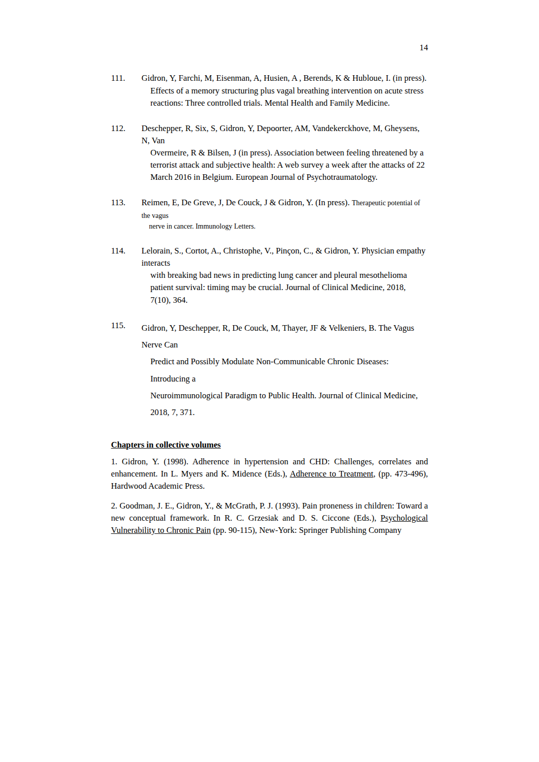14
111. Gidron, Y, Farchi, M, Eisenman, A, Husien, A , Berends, K & Hubloue, I. (in press). Effects of a memory structuring plus vagal breathing intervention on acute stress reactions: Three controlled trials. Mental Health and Family Medicine.
112. Deschepper, R, Six, S, Gidron, Y, Depoorter, AM, Vandekerckhove, M, Gheysens, N, Van Overmeire, R & Bilsen, J (in press). Association between feeling threatened by a terrorist attack and subjective health: A web survey a week after the attacks of 22 March 2016 in Belgium. European Journal of Psychotraumatology.
113. Reimen, E, De Greve, J, De Couck, J & Gidron, Y. (In press). Therapeutic potential of the vagus nerve in cancer. Immunology Letters.
114. Lelorain, S., Cortot, A., Christophe, V., Pinçon, C., & Gidron, Y. Physician empathy interacts with breaking bad news in predicting lung cancer and pleural mesothelioma patient survival: timing may be crucial. Journal of Clinical Medicine, 2018, 7(10), 364.
115. Gidron, Y, Deschepper, R, De Couck, M, Thayer, JF & Velkeniers, B. The Vagus Nerve Can Predict and Possibly Modulate Non-Communicable Chronic Diseases: Introducing a Neuroimmunological Paradigm to Public Health. Journal of Clinical Medicine, 2018, 7, 371.
Chapters in collective volumes
1. Gidron, Y. (1998). Adherence in hypertension and CHD: Challenges, correlates and enhancement. In L. Myers and K. Midence (Eds.), Adherence to Treatment, (pp. 473-496), Hardwood Academic Press.
2. Goodman, J. E., Gidron, Y., & McGrath, P. J. (1993). Pain proneness in children: Toward a new conceptual framework. In R. C. Grzesiak and D. S. Ciccone (Eds.), Psychological Vulnerability to Chronic Pain (pp. 90-115), New-York: Springer Publishing Company